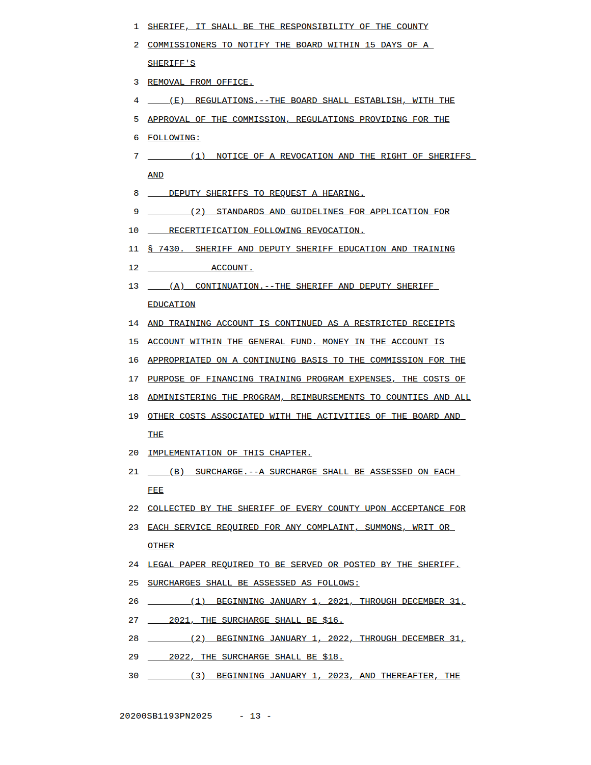SHERIFF, IT SHALL BE THE RESPONSIBILITY OF THE COUNTY
COMMISSIONERS TO NOTIFY THE BOARD WITHIN 15 DAYS OF A SHERIFF'S
REMOVAL FROM OFFICE.
(E) REGULATIONS.--THE BOARD SHALL ESTABLISH, WITH THE
APPROVAL OF THE COMMISSION, REGULATIONS PROVIDING FOR THE
FOLLOWING:
(1) NOTICE OF A REVOCATION AND THE RIGHT OF SHERIFFS AND
DEPUTY SHERIFFS TO REQUEST A HEARING.
(2) STANDARDS AND GUIDELINES FOR APPLICATION FOR
RECERTIFICATION FOLLOWING REVOCATION.
§ 7430. SHERIFF AND DEPUTY SHERIFF EDUCATION AND TRAINING
ACCOUNT.
(A) CONTINUATION.--THE SHERIFF AND DEPUTY SHERIFF EDUCATION
AND TRAINING ACCOUNT IS CONTINUED AS A RESTRICTED RECEIPTS
ACCOUNT WITHIN THE GENERAL FUND. MONEY IN THE ACCOUNT IS
APPROPRIATED ON A CONTINUING BASIS TO THE COMMISSION FOR THE
PURPOSE OF FINANCING TRAINING PROGRAM EXPENSES, THE COSTS OF
ADMINISTERING THE PROGRAM, REIMBURSEMENTS TO COUNTIES AND ALL
OTHER COSTS ASSOCIATED WITH THE ACTIVITIES OF THE BOARD AND THE
IMPLEMENTATION OF THIS CHAPTER.
(B) SURCHARGE.--A SURCHARGE SHALL BE ASSESSED ON EACH FEE
COLLECTED BY THE SHERIFF OF EVERY COUNTY UPON ACCEPTANCE FOR
EACH SERVICE REQUIRED FOR ANY COMPLAINT, SUMMONS, WRIT OR OTHER
LEGAL PAPER REQUIRED TO BE SERVED OR POSTED BY THE SHERIFF.
SURCHARGES SHALL BE ASSESSED AS FOLLOWS:
(1) BEGINNING JANUARY 1, 2021, THROUGH DECEMBER 31,
2021, THE SURCHARGE SHALL BE $16.
(2) BEGINNING JANUARY 1, 2022, THROUGH DECEMBER 31,
2022, THE SURCHARGE SHALL BE $18.
(3) BEGINNING JANUARY 1, 2023, AND THEREAFTER, THE
20200SB1193PN2025- 13 -